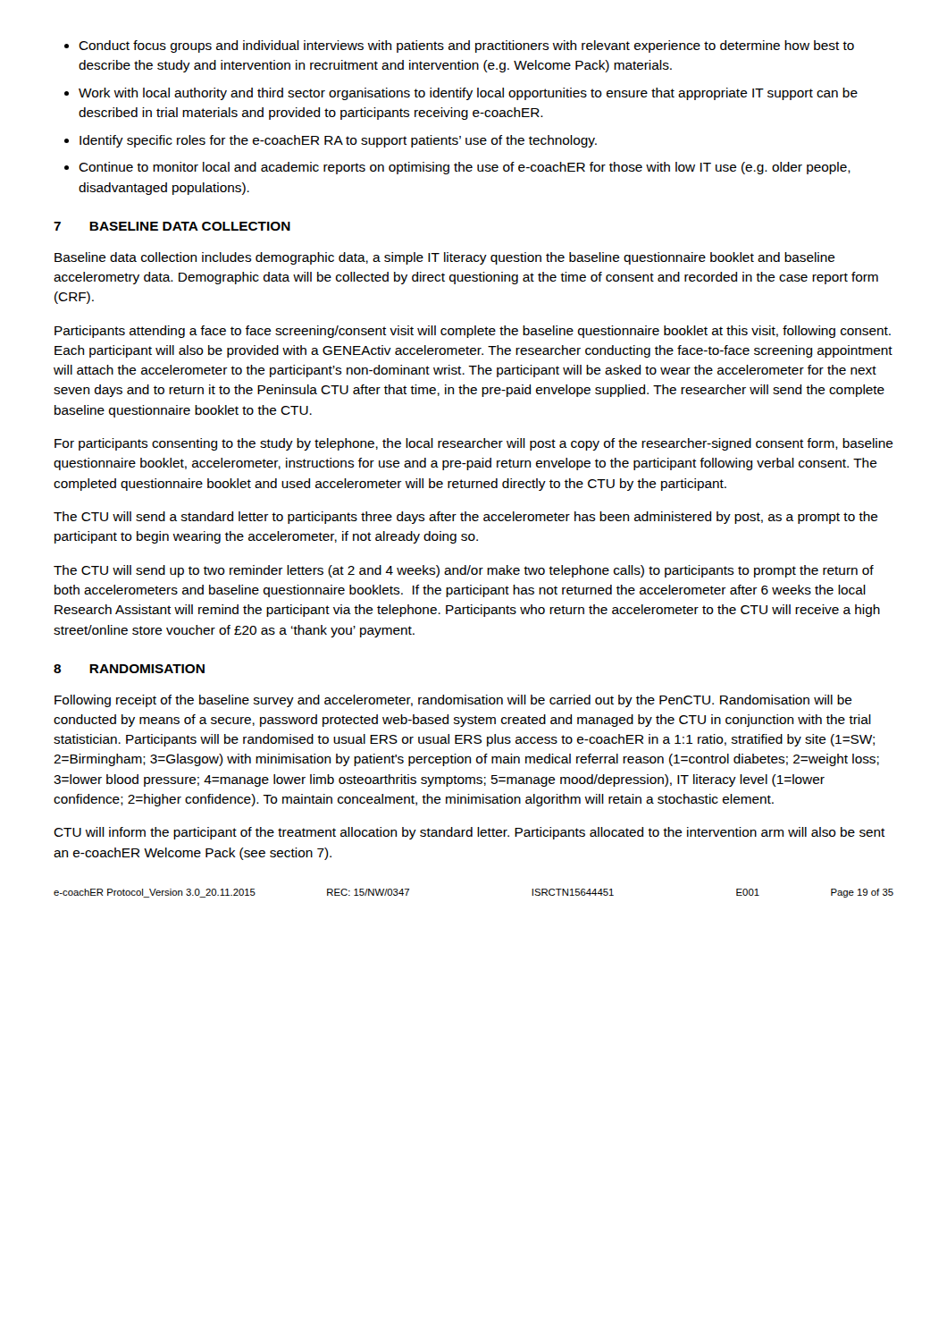Conduct focus groups and individual interviews with patients and practitioners with relevant experience to determine how best to describe the study and intervention in recruitment and intervention (e.g. Welcome Pack) materials.
Work with local authority and third sector organisations to identify local opportunities to ensure that appropriate IT support can be described in trial materials and provided to participants receiving e-coachER.
Identify specific roles for the e-coachER RA to support patients’ use of the technology.
Continue to monitor local and academic reports on optimising the use of e-coachER for those with low IT use (e.g. older people, disadvantaged populations).
7 BASELINE DATA COLLECTION
Baseline data collection includes demographic data, a simple IT literacy question the baseline questionnaire booklet and baseline accelerometry data. Demographic data will be collected by direct questioning at the time of consent and recorded in the case report form (CRF).
Participants attending a face to face screening/consent visit will complete the baseline questionnaire booklet at this visit, following consent. Each participant will also be provided with a GENEActiv accelerometer. The researcher conducting the face-to-face screening appointment will attach the accelerometer to the participant’s non-dominant wrist. The participant will be asked to wear the accelerometer for the next seven days and to return it to the Peninsula CTU after that time, in the pre-paid envelope supplied. The researcher will send the complete baseline questionnaire booklet to the CTU.
For participants consenting to the study by telephone, the local researcher will post a copy of the researcher-signed consent form, baseline questionnaire booklet, accelerometer, instructions for use and a pre-paid return envelope to the participant following verbal consent. The completed questionnaire booklet and used accelerometer will be returned directly to the CTU by the participant.
The CTU will send a standard letter to participants three days after the accelerometer has been administered by post, as a prompt to the participant to begin wearing the accelerometer, if not already doing so.
The CTU will send up to two reminder letters (at 2 and 4 weeks) and/or make two telephone calls) to participants to prompt the return of both accelerometers and baseline questionnaire booklets. If the participant has not returned the accelerometer after 6 weeks the local Research Assistant will remind the participant via the telephone. Participants who return the accelerometer to the CTU will receive a high street/online store voucher of £20 as a ‘thank you’ payment.
8 RANDOMISATION
Following receipt of the baseline survey and accelerometer, randomisation will be carried out by the PenCTU. Randomisation will be conducted by means of a secure, password protected web-based system created and managed by the CTU in conjunction with the trial statistician. Participants will be randomised to usual ERS or usual ERS plus access to e-coachER in a 1:1 ratio, stratified by site (1=SW; 2=Birmingham; 3=Glasgow) with minimisation by patient's perception of main medical referral reason (1=control diabetes; 2=weight loss; 3=lower blood pressure; 4=manage lower limb osteoarthritis symptoms; 5=manage mood/depression), IT literacy level (1=lower confidence; 2=higher confidence). To maintain concealment, the minimisation algorithm will retain a stochastic element.
CTU will inform the participant of the treatment allocation by standard letter. Participants allocated to the intervention arm will also be sent an e-coachER Welcome Pack (see section 7).
e-coachER Protocol_Version 3.0_20.11.2015 REC: 15/NW/0347 ISRCTN15644451 E001 Page 19 of 35